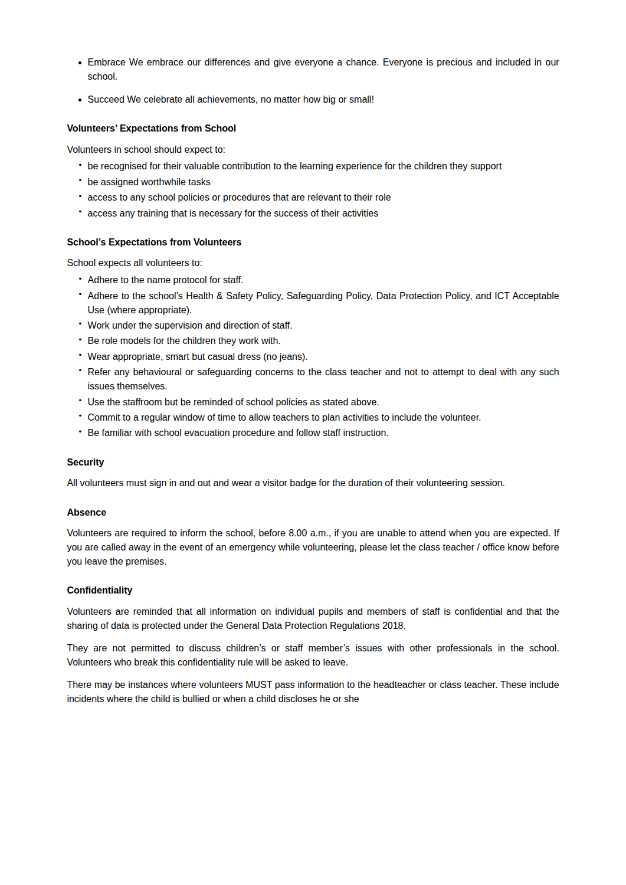Embrace We embrace our differences and give everyone a chance. Everyone is precious and included in our school.
Succeed We celebrate all achievements, no matter how big or small!
Volunteers’ Expectations from School
Volunteers in school should expect to:
be recognised for their valuable contribution to the learning experience for the children they support
be assigned worthwhile tasks
access to any school policies or procedures that are relevant to their role
access any training that is necessary for the success of their activities
School’s Expectations from Volunteers
School expects all volunteers to:
Adhere to the name protocol for staff.
Adhere to the school’s Health & Safety Policy, Safeguarding Policy, Data Protection Policy, and ICT Acceptable Use (where appropriate).
Work under the supervision and direction of staff.
Be role models for the children they work with.
Wear appropriate, smart but casual dress (no jeans).
Refer any behavioural or safeguarding concerns to the class teacher and not to attempt to deal with any such issues themselves.
Use the staffroom but be reminded of school policies as stated above.
Commit to a regular window of time to allow teachers to plan activities to include the volunteer.
Be familiar with school evacuation procedure and follow staff instruction.
Security
All volunteers must sign in and out and wear a visitor badge for the duration of their volunteering session.
Absence
Volunteers are required to inform the school, before 8.00 a.m., if you are unable to attend when you are expected. If you are called away in the event of an emergency while volunteering, please let the class teacher / office know before you leave the premises.
Confidentiality
Volunteers are reminded that all information on individual pupils and members of staff is confidential and that the sharing of data is protected under the General Data Protection Regulations 2018.
They are not permitted to discuss children’s or staff member’s issues with other professionals in the school. Volunteers who break this confidentiality rule will be asked to leave.
There may be instances where volunteers MUST pass information to the headteacher or class teacher. These include incidents where the child is bullied or when a child discloses he or she